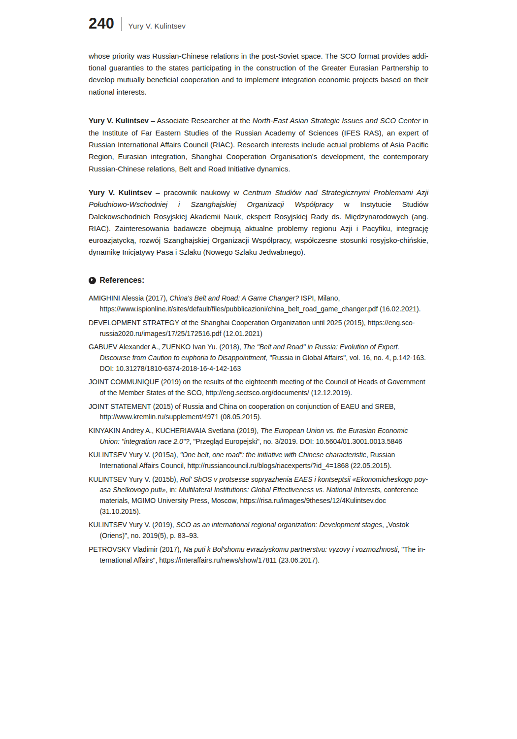240 Yury V. Kulintsev
whose priority was Russian-Chinese relations in the post-Soviet space. The SCO format provides additional guaranties to the states participating in the construction of the Greater Eurasian Partnership to develop mutually beneficial cooperation and to implement integration economic projects based on their national interests.
Yury V. Kulintsev – Associate Researcher at the North-East Asian Strategic Issues and SCO Center in the Institute of Far Eastern Studies of the Russian Academy of Sciences (IFES RAS), an expert of Russian International Affairs Council (RIAC). Research interests include actual problems of Asia Pacific Region, Eurasian integration, Shanghai Cooperation Organisation's development, the contemporary Russian-Chinese relations, Belt and Road Initiative dynamics.
Yury V. Kulintsev – pracownik naukowy w Centrum Studiów nad Strategicznymi Problemami Azji Południowo-Wschodniej i Szanghajskiej Organizacji Współpracy w Instytucie Studiów Dalekowschodnich Rosyjskiej Akademii Nauk, ekspert Rosyjskiej Rady ds. Międzynarodowych (ang. RIAC). Zainteresowania badawcze obejmują aktualne problemy regionu Azji i Pacyfiku, integrację euroazjatycką, rozwój Szanghajskiej Organizacji Współpracy, współczesne stosunki rosyjsko-chińskie, dynamikę Inicjatywy Pasa i Szlaku (Nowego Szlaku Jedwabnego).
References:
AMIGHINI Alessia (2017), China's Belt and Road: A Game Changer? ISPI, Milano, https://www.ispionline.it/sites/default/files/pubblicazioni/china_belt_road_game_changer.pdf (16.02.2021).
DEVELOPMENT STRATEGY of the Shanghai Cooperation Organization until 2025 (2015), https://eng.sco-russia2020.ru/images/17/25/172516.pdf (12.01.2021)
GABUEV Alexander A., ZUENKO Ivan Yu. (2018), The "Belt and Road" in Russia: Evolution of Expert. Discourse from Caution to euphoria to Disappointment, "Russia in Global Affairs", vol. 16, no. 4, p.142-163. DOI: 10.31278/1810-6374-2018-16-4-142-163
JOINT COMMUNIQUE (2019) on the results of the eighteenth meeting of the Council of Heads of Government of the Member States of the SCO, http://eng.sectsco.org/documents/ (12.12.2019).
JOINT STATEMENT (2015) of Russia and China on cooperation on conjunction of EAEU and SREB, http://www.kremlin.ru/supplement/4971 (08.05.2015).
KINYAKIN Andrey A., KUCHERIAVAIA Svetlana (2019), The European Union vs. the Eurasian Economic Union: "integration race 2.0"?, "Przegląd Europejski", no. 3/2019. DOI: 10.5604/01.3001.0013.5846
KULINTSEV Yury V. (2015a), "One belt, one road": the initiative with Chinese characteristic, Russian International Affairs Council, http://russiancouncil.ru/blogs/riacexperts/?id_4=1868 (22.05.2015).
KULINTSEV Yury V. (2015b), Rol' ShOS v protsesse sopryazhenia EAES i kontseptsii «Ekonomicheskogo poyasa Shelkovogo puti», in: Multilateral Institutions: Global Effectiveness vs. National Interests, conference materials, MGIMO University Press, Moscow, https://risa.ru/images/9theses/12/4Kulintsev.doc (31.10.2015).
KULINTSEV Yury V. (2019), SCO as an international regional organization: Development stages, „Vostok (Oriens)", no. 2019(5), p. 83–93.
PETROVSKY Vladimir (2017), Na puti k Bol'shomu evraziyskomu partnerstvu: vyzovy i vozmozhnosti, "The international Affairs", https://interaffairs.ru/news/show/17811 (23.06.2017).